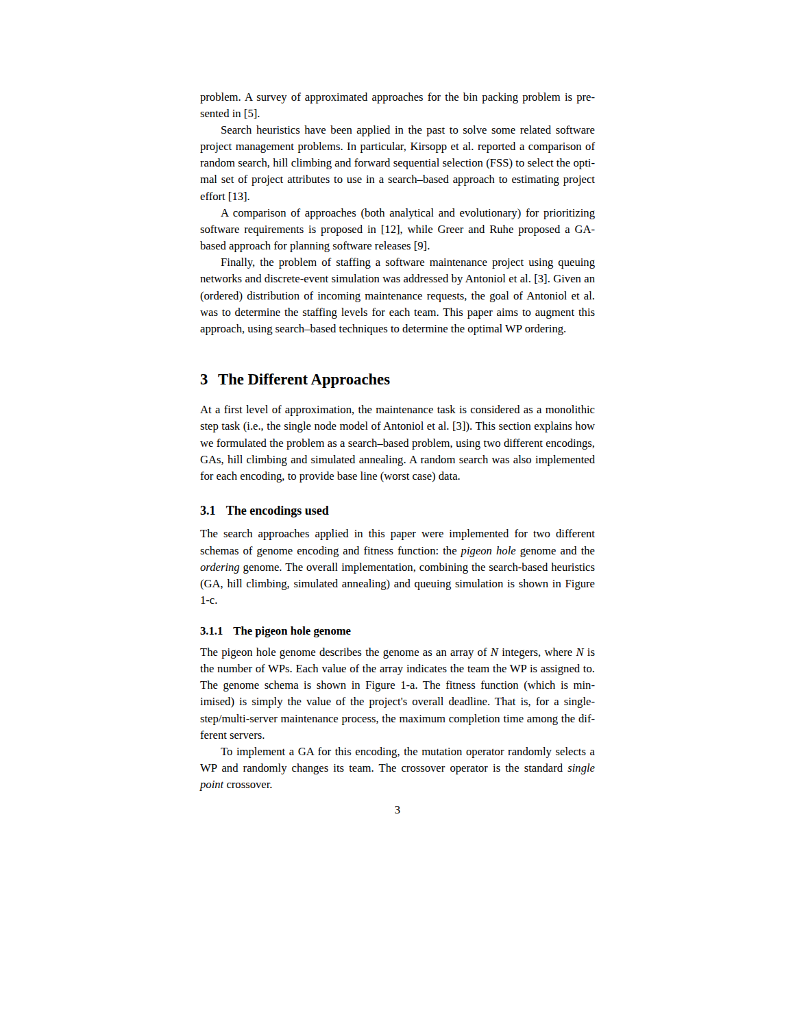problem. A survey of approximated approaches for the bin packing problem is presented in [5].
Search heuristics have been applied in the past to solve some related software project management problems. In particular, Kirsopp et al. reported a comparison of random search, hill climbing and forward sequential selection (FSS) to select the optimal set of project attributes to use in a search–based approach to estimating project effort [13].
A comparison of approaches (both analytical and evolutionary) for prioritizing software requirements is proposed in [12], while Greer and Ruhe proposed a GA-based approach for planning software releases [9].
Finally, the problem of staffing a software maintenance project using queuing networks and discrete-event simulation was addressed by Antoniol et al. [3]. Given an (ordered) distribution of incoming maintenance requests, the goal of Antoniol et al. was to determine the staffing levels for each team. This paper aims to augment this approach, using search–based techniques to determine the optimal WP ordering.
3 The Different Approaches
At a first level of approximation, the maintenance task is considered as a monolithic step task (i.e., the single node model of Antoniol et al. [3]). This section explains how we formulated the problem as a search–based problem, using two different encodings, GAs, hill climbing and simulated annealing. A random search was also implemented for each encoding, to provide base line (worst case) data.
3.1 The encodings used
The search approaches applied in this paper were implemented for two different schemas of genome encoding and fitness function: the pigeon hole genome and the ordering genome. The overall implementation, combining the search-based heuristics (GA, hill climbing, simulated annealing) and queuing simulation is shown in Figure 1-c.
3.1.1 The pigeon hole genome
The pigeon hole genome describes the genome as an array of N integers, where N is the number of WPs. Each value of the array indicates the team the WP is assigned to. The genome schema is shown in Figure 1-a. The fitness function (which is minimised) is simply the value of the project's overall deadline. That is, for a single-step/multi-server maintenance process, the maximum completion time among the different servers.
To implement a GA for this encoding, the mutation operator randomly selects a WP and randomly changes its team. The crossover operator is the standard single point crossover.
3